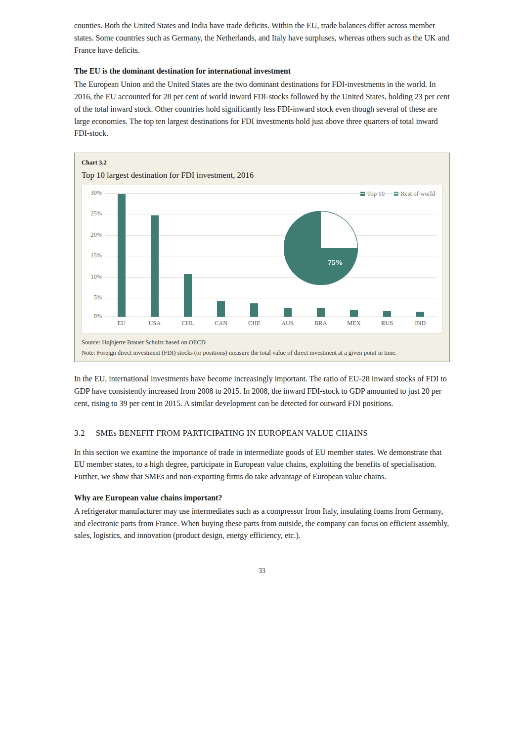counties. Both the United States and India have trade deficits. Within the EU, trade balances differ across member states. Some countries such as Germany, the Netherlands, and Italy have surpluses, whereas others such as the UK and France have deficits.
The EU is the dominant destination for international investment
The European Union and the United States are the two dominant destinations for FDI-investments in the world. In 2016, the EU accounted for 28 per cent of world inward FDI-stocks followed by the United States, holding 23 per cent of the total inward stock. Other countries hold significantly less FDI-inward stock even though several of these are large economies. The top ten largest destinations for FDI investments hold just above three quarters of total inward FDI-stock.
Chart 3.2
Top 10 largest destination for FDI investment, 2016
Top 10 Rest of world
30%
25%
20%
15%
10%
5%
0%
25% 75%
EU USA CHL CAN CHE AUS BRA MEX RUS IND
Source: Højbjerre Brauer Schultz based on OECD
Note: Foreign direct investment (FDI) stocks (or positions) measure the total value of direct investment at a given point in time.
In the EU, international investments have become increasingly important. The ratio of EU-28 inward stocks of FDI to GDP have consistently increased from 2008 to 2015. In 2008, the inward FDI-stock to GDP amounted to just 20 per cent, rising to 39 per cent in 2015. A similar development can be detected for outward FDI positions.
3.2 SMEs BENEFIT FROM PARTICIPATING IN EUROPEAN VALUE CHAINS
In this section we examine the importance of trade in intermediate goods of EU member states. We demonstrate that EU member states, to a high degree, participate in European value chains, exploiting the benefits of specialisation. Further, we show that SMEs and non-exporting firms do take advantage of European value chains.
Why are European value chains important?
A refrigerator manufacturer may use intermediates such as a compressor from Italy, insulating foams from Germany, and electronic parts from France. When buying these parts from outside, the company can focus on efficient assembly, sales, logistics, and innovation (product design, energy efficiency, etc.).
33